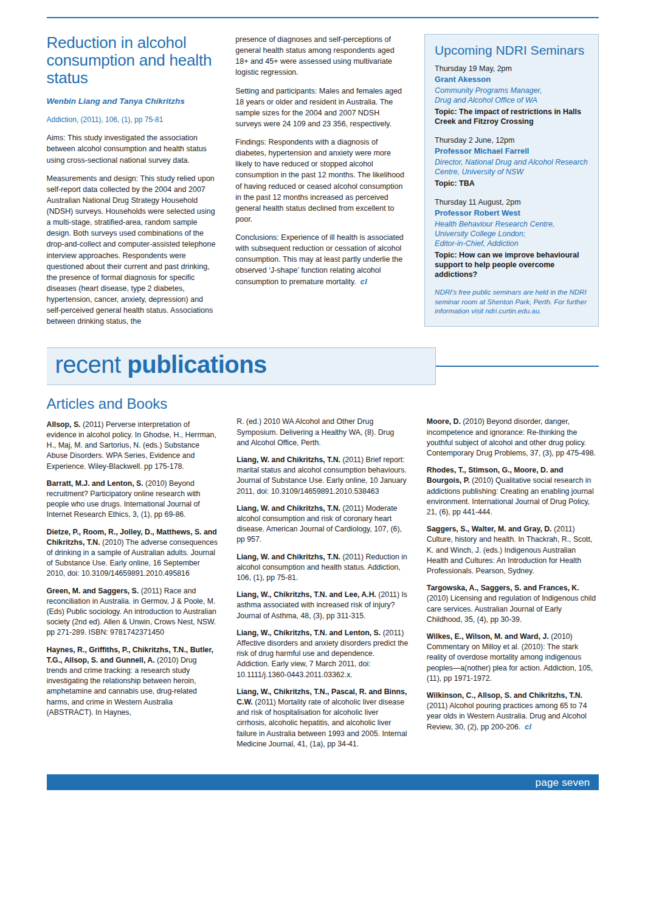Reduction in alcohol consumption and health status
Wenbin Liang and Tanya Chikritzhs
Addiction, (2011), 106, (1), pp 75-81
Aims: This study investigated the association between alcohol consumption and health status using cross-sectional national survey data.
Measurements and design: This study relied upon self-report data collected by the 2004 and 2007 Australian National Drug Strategy Household (NDSH) surveys. Households were selected using a multi-stage, stratified-area, random sample design. Both surveys used combinations of the drop-and-collect and computer-assisted telephone interview approaches. Respondents were questioned about their current and past drinking, the presence of formal diagnosis for specific diseases (heart disease, type 2 diabetes, hypertension, cancer, anxiety, depression) and self-perceived general health status. Associations between drinking status, the
presence of diagnoses and self-perceptions of general health status among respondents aged 18+ and 45+ were assessed using multivariate logistic regression.
Setting and participants: Males and females aged 18 years or older and resident in Australia. The sample sizes for the 2004 and 2007 NDSH surveys were 24 109 and 23 356, respectively.
Findings: Respondents with a diagnosis of diabetes, hypertension and anxiety were more likely to have reduced or stopped alcohol consumption in the past 12 months. The likelihood of having reduced or ceased alcohol consumption in the past 12 months increased as perceived general health status declined from excellent to poor.
Conclusions: Experience of ill health is associated with subsequent reduction or cessation of alcohol consumption. This may at least partly underlie the observed ‘J-shape’ function relating alcohol consumption to premature mortality. cl
Upcoming NDRI Seminars
Thursday 19 May, 2pm
Grant Akesson
Community Programs Manager,
Drug and Alcohol Office of WA
Topic: The impact of restrictions in Halls Creek and Fitzroy Crossing
Thursday 2 June, 12pm
Professor Michael Farrell
Director, National Drug and Alcohol Research Centre, University of NSW
Topic: TBA
Thursday 11 August, 2pm
Professor Robert West
Health Behaviour Research Centre, University College London;
Editor-in-Chief, Addiction
Topic: How can we improve behavioural support to help people overcome addictions?
NDRI's free public seminars are held in the NDRI seminar room at Shenton Park, Perth. For further information visit ndri.curtin.edu.au.
recent publications
Articles and Books
Allsop, S. (2011) Perverse interpretation of evidence in alcohol policy. In Ghodse, H., Herrman, H., Maj, M. and Sartorius, N. (eds.) Substance Abuse Disorders. WPA Series, Evidence and Experience. Wiley-Blackwell. pp 175-178.
Barratt, M.J. and Lenton, S. (2010) Beyond recruitment? Participatory online research with people who use drugs. International Journal of Internet Research Ethics, 3, (1), pp 69-86.
Dietze, P., Room, R., Jolley, D., Matthews, S. and Chikritzhs, T.N. (2010) The adverse consequences of drinking in a sample of Australian adults. Journal of Substance Use. Early online, 16 September 2010, doi: 10.3109/14659891.2010.495816
Green, M. and Saggers, S. (2011) Race and reconciliation in Australia. in Germov, J & Poole, M. (Eds) Public sociology. An introduction to Australian society (2nd ed). Allen & Unwin, Crows Nest, NSW. pp 271-289. ISBN: 9781742371450
Haynes, R., Griffiths, P., Chikritzhs, T.N., Butler, T.G., Allsop, S. and Gunnell, A. (2010) Drug trends and crime tracking: a research study investigating the relationship between heroin, amphetamine and cannabis use, drug-related harms, and crime in Western Australia (ABSTRACT). In Haynes,
R. (ed.) 2010 WA Alcohol and Other Drug Symposium. Delivering a Healthy WA, (8). Drug and Alcohol Office, Perth.
Liang, W. and Chikritzhs, T.N. (2011) Brief report: marital status and alcohol consumption behaviours. Journal of Substance Use. Early online, 10 January 2011, doi: 10.3109/14659891.2010.538463
Liang, W. and Chikritzhs, T.N. (2011) Moderate alcohol consumption and risk of coronary heart disease. American Journal of Cardiology, 107, (6), pp 957.
Liang, W. and Chikritzhs, T.N. (2011) Reduction in alcohol consumption and health status. Addiction, 106, (1), pp 75-81.
Liang, W., Chikritzhs, T.N. and Lee, A.H. (2011) Is asthma associated with increased risk of injury? Journal of Asthma, 48, (3), pp 311-315.
Liang, W., Chikritzhs, T.N. and Lenton, S. (2011) Affective disorders and anxiety disorders predict the risk of drug harmful use and dependence. Addiction. Early view, 7 March 2011, doi: 10.1111/j.1360-0443.2011.03362.x.
Liang, W., Chikritzhs, T.N., Pascal, R. and Binns, C.W. (2011) Mortality rate of alcoholic liver disease and risk of hospitalisation for alcoholic liver cirrhosis, alcoholic hepatitis, and alcoholic liver failure in Australia between 1993 and 2005. Internal Medicine Journal, 41, (1a), pp 34-41.
Moore, D. (2010) Beyond disorder, danger, incompetence and ignorance: Re-thinking the youthful subject of alcohol and other drug policy. Contemporary Drug Problems, 37, (3), pp 475-498.
Rhodes, T., Stimson, G., Moore, D. and Bourgois, P. (2010) Qualitative social research in addictions publishing: Creating an enabling journal environment. International Journal of Drug Policy, 21, (6), pp 441-444.
Saggers, S., Walter, M. and Gray, D. (2011) Culture, history and health. In Thackrah, R., Scott, K. and Winch, J. (eds.) Indigenous Australian Health and Cultures: An Introduction for Health Professionals. Pearson, Sydney.
Targowska, A., Saggers, S. and Frances, K. (2010) Licensing and regulation of Indigenous child care services. Australian Journal of Early Childhood, 35, (4), pp 30-39.
Wilkes, E., Wilson, M. and Ward, J. (2010) Commentary on Milloy et al. (2010): The stark reality of overdose mortality among indigenous peoples—a(nother) plea for action. Addiction, 105, (11), pp 1971-1972.
Wilkinson, C., Allsop, S. and Chikritzhs, T.N. (2011) Alcohol pouring practices among 65 to 74 year olds in Western Australia. Drug and Alcohol Review, 30, (2), pp 200-206. cl
page seven